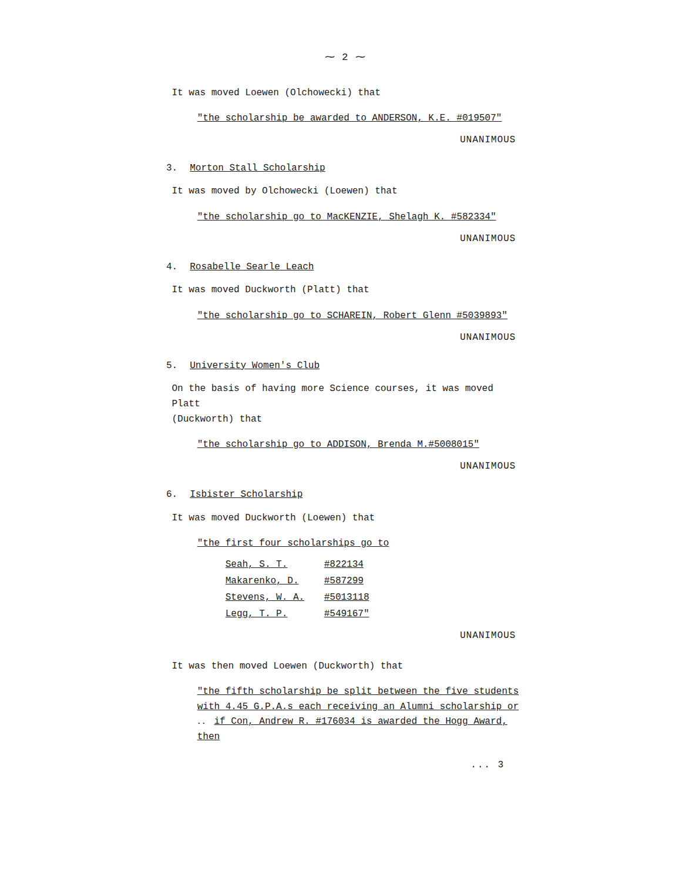⁓ 2 ⁓
It was moved Loewen (Olchowecki) that
"the scholarship be awarded to ANDERSON, K.E. #019507"
UNANIMOUS
3. Morton Stall Scholarship
It was moved by Olchowecki (Loewen) that
"the scholarship go to MacKENZIE, Shelagh K. #582334"
UNANIMOUS
4. Rosabelle Searle Leach
It was moved Duckworth (Platt) that
"the scholarship go to SCHAREIN, Robert Glenn #5039893"
UNANIMOUS
5. University Women's Club
On the basis of having more Science courses, it was moved Platt
(Duckworth) that
"the scholarship go to ADDISON, Brenda M.#5008015"
UNANIMOUS
6. Isbister Scholarship
It was moved Duckworth (Loewen) that
"the first four scholarships go to
| Seah, S. T. | #822134 |
| Makarenko, D. | #587299 |
| Stevens, W. A. | #5013118 |
| Legg, T. P. | #549167" |
UNANIMOUS
It was then moved Loewen (Duckworth) that
"the fifth scholarship be split between the five students
with 4.45 G.P.A.s each receiving an Alumni scholarship or
․ ․if Con, Andrew R. #176034 is awarded the Hogg Award, then
... 3